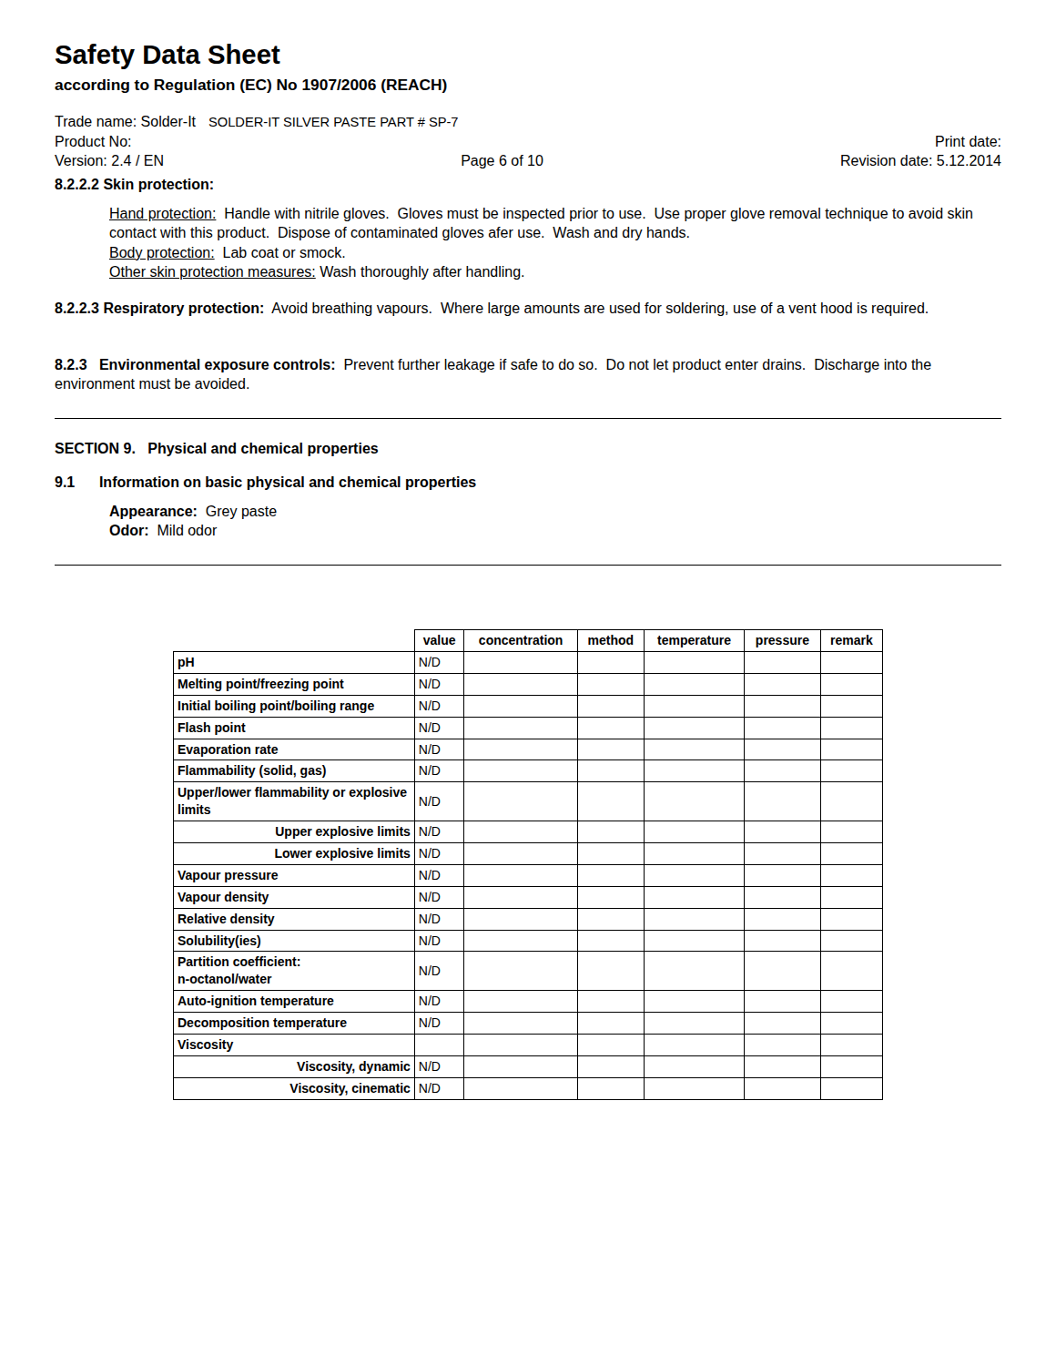Safety Data Sheet
according to Regulation (EC) No 1907/2006 (REACH)
Trade name: Solder-It SOLDER-IT SILVER PASTE PART # SP-7
Product No:
Print date:
Version: 2.4 / EN
Page 6 of 10
Revision date: 5.12.2014
8.2.2.2 Skin protection:
Hand protection: Handle with nitrile gloves. Gloves must be inspected prior to use. Use proper glove removal technique to avoid skin contact with this product. Dispose of contaminated gloves afer use. Wash and dry hands.
Body protection: Lab coat or smock.
Other skin protection measures: Wash thoroughly after handling.
8.2.2.3 Respiratory protection: Avoid breathing vapours. Where large amounts are used for soldering, use of a vent hood is required.
8.2.3 Environmental exposure controls: Prevent further leakage if safe to do so. Do not let product enter drains. Discharge into the environment must be avoided.
SECTION 9. Physical and chemical properties
9.1 Information on basic physical and chemical properties
Appearance: Grey paste
Odor: Mild odor
| | value | concentration | method | temperature | pressure | remark |
| --- | --- | --- | --- | --- | --- | --- |
| pH | N/D | | | | | |
| Melting point/freezing point | N/D | | | | | |
| Initial boiling point/boiling range | N/D | | | | | |
| Flash point | N/D | | | | | |
| Evaporation rate | N/D | | | | | |
| Flammability (solid, gas) | N/D | | | | | |
| Upper/lower flammability or explosive limits | N/D | | | | | |
| Upper explosive limits | N/D | | | | | |
| Lower explosive limits | N/D | | | | | |
| Vapour pressure | N/D | | | | | |
| Vapour density | N/D | | | | | |
| Relative density | N/D | | | | | |
| Solubility(ies) | N/D | | | | | |
| Partition coefficient: n-octanol/water | N/D | | | | | |
| Auto-ignition temperature | N/D | | | | | |
| Decomposition temperature | N/D | | | | | |
| Viscosity | | | | | | |
| Viscosity, dynamic | N/D | | | | | |
| Viscosity, cinematic | N/D | | | | | |